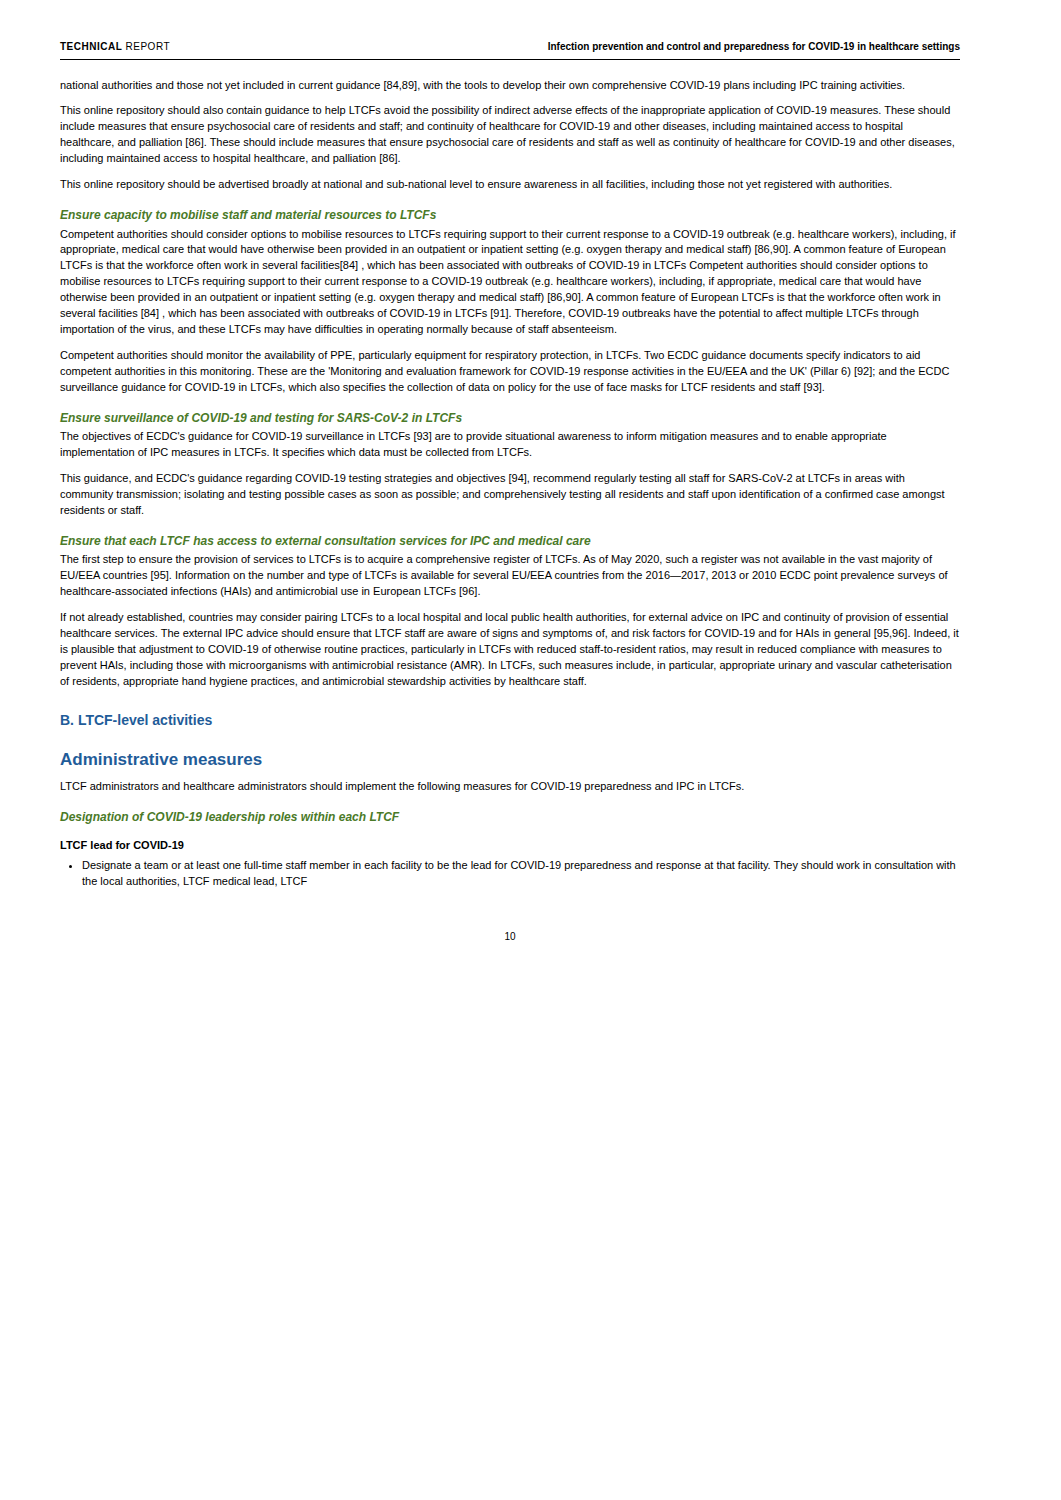TECHNICAL REPORT
Infection prevention and control and preparedness for COVID-19 in healthcare settings
national authorities and those not yet included in current guidance [84,89], with the tools to develop their own comprehensive COVID-19 plans including IPC training activities.
This online repository should also contain guidance to help LTCFs avoid the possibility of indirect adverse effects of the inappropriate application of COVID-19 measures. These should include measures that ensure psychosocial care of residents and staff; and continuity of healthcare for COVID-19 and other diseases, including maintained access to hospital healthcare, and palliation [86]. These should include measures that ensure psychosocial care of residents and staff as well as continuity of healthcare for COVID-19 and other diseases, including maintained access to hospital healthcare, and palliation [86].
This online repository should be advertised broadly at national and sub-national level to ensure awareness in all facilities, including those not yet registered with authorities.
Ensure capacity to mobilise staff and material resources to LTCFs
Competent authorities should consider options to mobilise resources to LTCFs requiring support to their current response to a COVID-19 outbreak (e.g. healthcare workers), including, if appropriate, medical care that would have otherwise been provided in an outpatient or inpatient setting (e.g. oxygen therapy and medical staff) [86,90]. A common feature of European LTCFs is that the workforce often work in several facilities[84] , which has been associated with outbreaks of COVID-19 in LTCFs Competent authorities should consider options to mobilise resources to LTCFs requiring support to their current response to a COVID-19 outbreak (e.g. healthcare workers), including, if appropriate, medical care that would have otherwise been provided in an outpatient or inpatient setting (e.g. oxygen therapy and medical staff) [86,90]. A common feature of European LTCFs is that the workforce often work in several facilities [84] , which has been associated with outbreaks of COVID-19 in LTCFs [91]. Therefore, COVID-19 outbreaks have the potential to affect multiple LTCFs through importation of the virus, and these LTCFs may have difficulties in operating normally because of staff absenteeism.
Competent authorities should monitor the availability of PPE, particularly equipment for respiratory protection, in LTCFs. Two ECDC guidance documents specify indicators to aid competent authorities in this monitoring. These are the 'Monitoring and evaluation framework for COVID-19 response activities in the EU/EEA and the UK' (Pillar 6) [92]; and the ECDC surveillance guidance for COVID-19 in LTCFs, which also specifies the collection of data on policy for the use of face masks for LTCF residents and staff [93].
Ensure surveillance of COVID-19 and testing for SARS-CoV-2 in LTCFs
The objectives of ECDC's guidance for COVID-19 surveillance in LTCFs [93] are to provide situational awareness to inform mitigation measures and to enable appropriate implementation of IPC measures in LTCFs. It specifies which data must be collected from LTCFs.
This guidance, and ECDC's guidance regarding COVID-19 testing strategies and objectives [94], recommend regularly testing all staff for SARS-CoV-2 at LTCFs in areas with community transmission; isolating and testing possible cases as soon as possible; and comprehensively testing all residents and staff upon identification of a confirmed case amongst residents or staff.
Ensure that each LTCF has access to external consultation services for IPC and medical care
The first step to ensure the provision of services to LTCFs is to acquire a comprehensive register of LTCFs. As of May 2020, such a register was not available in the vast majority of EU/EEA countries [95]. Information on the number and type of LTCFs is available for several EU/EEA countries from the 2016—2017, 2013 or 2010 ECDC point prevalence surveys of healthcare-associated infections (HAIs) and antimicrobial use in European LTCFs [96].
If not already established, countries may consider pairing LTCFs to a local hospital and local public health authorities, for external advice on IPC and continuity of provision of essential healthcare services. The external IPC advice should ensure that LTCF staff are aware of signs and symptoms of, and risk factors for COVID-19 and for HAIs in general [95,96]. Indeed, it is plausible that adjustment to COVID-19 of otherwise routine practices, particularly in LTCFs with reduced staff-to-resident ratios, may result in reduced compliance with measures to prevent HAIs, including those with microorganisms with antimicrobial resistance (AMR). In LTCFs, such measures include, in particular, appropriate urinary and vascular catheterisation of residents, appropriate hand hygiene practices, and antimicrobial stewardship activities by healthcare staff.
B. LTCF-level activities
Administrative measures
LTCF administrators and healthcare administrators should implement the following measures for COVID-19 preparedness and IPC in LTCFs.
Designation of COVID-19 leadership roles within each LTCF
LTCF lead for COVID-19
Designate a team or at least one full-time staff member in each facility to be the lead for COVID-19 preparedness and response at that facility. They should work in consultation with the local authorities, LTCF medical lead, LTCF
10